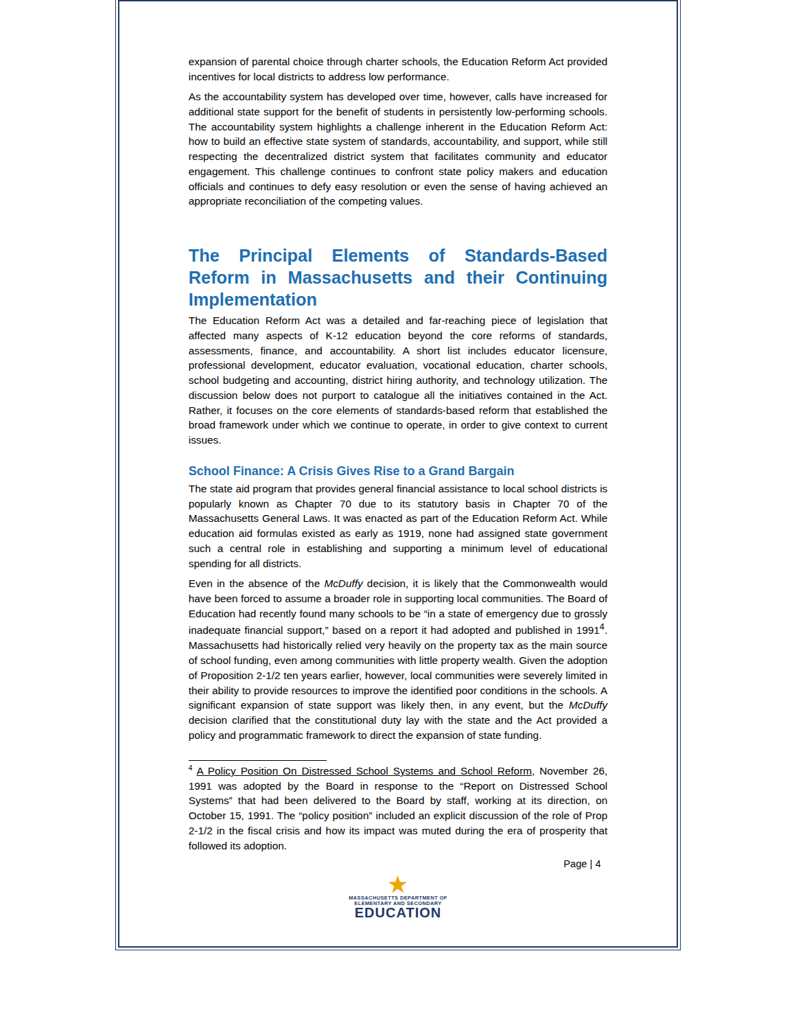expansion of parental choice through charter schools, the Education Reform Act provided incentives for local districts to address low performance.
As the accountability system has developed over time, however, calls have increased for additional state support for the benefit of students in persistently low-performing schools. The accountability system highlights a challenge inherent in the Education Reform Act: how to build an effective state system of standards, accountability, and support, while still respecting the decentralized district system that facilitates community and educator engagement. This challenge continues to confront state policy makers and education officials and continues to defy easy resolution or even the sense of having achieved an appropriate reconciliation of the competing values.
The Principal Elements of Standards-Based Reform in Massachusetts and their Continuing Implementation
The Education Reform Act was a detailed and far-reaching piece of legislation that affected many aspects of K-12 education beyond the core reforms of standards, assessments, finance, and accountability. A short list includes educator licensure, professional development, educator evaluation, vocational education, charter schools, school budgeting and accounting, district hiring authority, and technology utilization. The discussion below does not purport to catalogue all the initiatives contained in the Act. Rather, it focuses on the core elements of standards-based reform that established the broad framework under which we continue to operate, in order to give context to current issues.
School Finance: A Crisis Gives Rise to a Grand Bargain
The state aid program that provides general financial assistance to local school districts is popularly known as Chapter 70 due to its statutory basis in Chapter 70 of the Massachusetts General Laws. It was enacted as part of the Education Reform Act. While education aid formulas existed as early as 1919, none had assigned state government such a central role in establishing and supporting a minimum level of educational spending for all districts.
Even in the absence of the McDuffy decision, it is likely that the Commonwealth would have been forced to assume a broader role in supporting local communities. The Board of Education had recently found many schools to be “in a state of emergency due to grossly inadequate financial support,” based on a report it had adopted and published in 19914. Massachusetts had historically relied very heavily on the property tax as the main source of school funding, even among communities with little property wealth. Given the adoption of Proposition 2-1/2 ten years earlier, however, local communities were severely limited in their ability to provide resources to improve the identified poor conditions in the schools. A significant expansion of state support was likely then, in any event, but the McDuffy decision clarified that the constitutional duty lay with the state and the Act provided a policy and programmatic framework to direct the expansion of state funding.
4 A Policy Position On Distressed School Systems and School Reform, November 26, 1991 was adopted by the Board in response to the “Report on Distressed School Systems” that had been delivered to the Board by staff, working at its direction, on October 15, 1991. The “policy position” included an explicit discussion of the role of Prop 2-1/2 in the fiscal crisis and how its impact was muted during the era of prosperity that followed its adoption.
Page | 4
★ Massachusetts Department of Elementary and Secondary Education